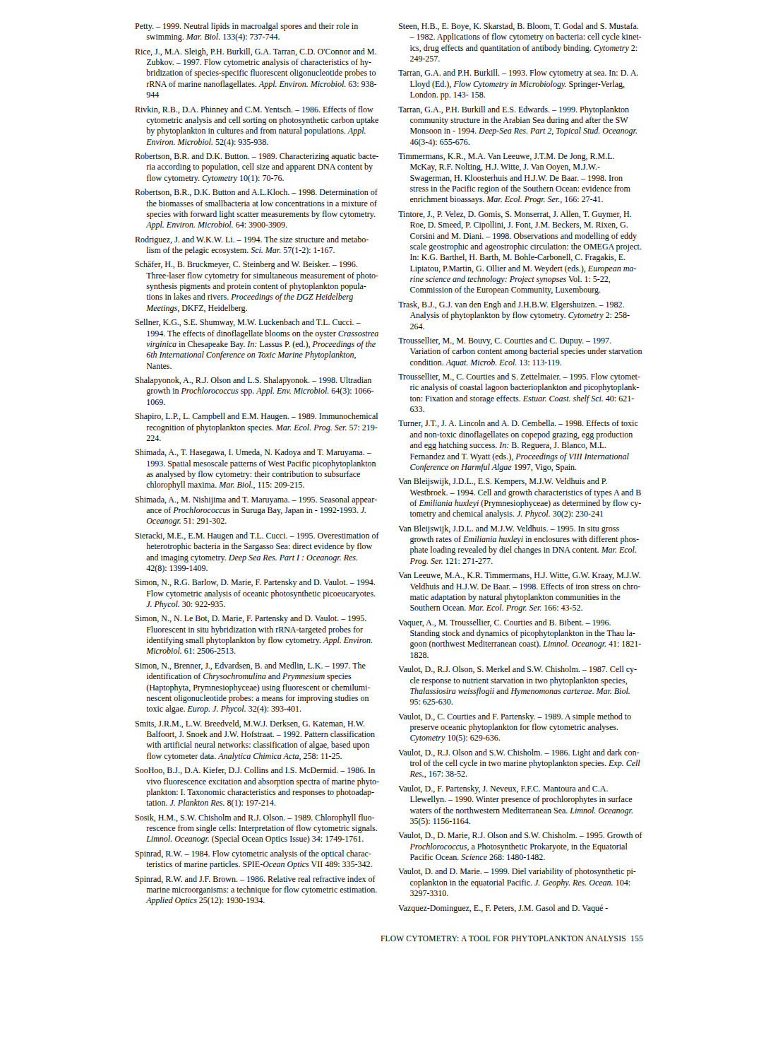Petty. – 1999. Neutral lipids in macroalgal spores and their role in swimming. Mar. Biol. 133(4): 737-744.
Rice, J., M.A. Sleigh, P.H. Burkill, G.A. Tarran, C.D. O'Connor and M. Zubkov. – 1997. Flow cytometric analysis of characteristics of hybridization of species-specific fluorescent oligonucleotide probes to rRNA of marine nanoflagellates. Appl. Environ. Microbiol. 63: 938-944
Rivkin, R.B., D.A. Phinney and C.M. Yentsch. – 1986. Effects of flow cytometric analysis and cell sorting on photosynthetic carbon uptake by phytoplankton in cultures and from natural populations. Appl. Environ. Microbiol. 52(4): 935-938.
Robertson, B.R. and D.K. Button. – 1989. Characterizing aquatic bacteria according to population, cell size and apparent DNA content by flow cytometry. Cytometry 10(1): 70-76.
Robertson, B.R., D.K. Button and A.L.Kloch. – 1998. Determination of the biomasses of smallbacteria at low concentrations in a mixture of species with forward light scatter measurements by flow cytometry. Appl. Environ. Microbiol. 64: 3900-3909.
Rodriguez, J. and W.K.W. Li. – 1994. The size structure and metabolism of the pelagic ecosystem. Sci. Mar. 57(1-2): 1-167.
Schäfer, H., B. Bruckmeyer, C. Steinberg and W. Beisker. – 1996. Three-laser flow cytometry for simultaneous measurement of photosynthesis pigments and protein content of phytoplankton populations in lakes and rivers. Proceedings of the DGZ Heidelberg Meetings, DKFZ, Heidelberg.
Sellner, K.G., S.E. Shumway, M.W. Luckenbach and T.L. Cucci. – 1994. The effects of dinoflagellate blooms on the oyster Crassostrea virginica in Chesapeake Bay. In: Lassus P. (ed.), Proceedings of the 6th International Conference on Toxic Marine Phytoplankton, Nantes.
Shalapyonok, A., R.J. Olson and L.S. Shalapyonok. – 1998. Ultradian growth in Prochlorococcus spp. Appl. Env. Microbiol. 64(3): 1066-1069.
Shapiro, L.P., L. Campbell and E.M. Haugen. – 1989. Immunochemical recognition of phytoplankton species. Mar. Ecol. Prog. Ser. 57: 219-224.
Shimada, A., T. Hasegawa, I. Umeda, N. Kadoya and T. Maruyama. – 1993. Spatial mesoscale patterns of West Pacific picophytoplankton as analysed by flow cytometry: their contribution to subsurface chlorophyll maxima. Mar. Biol., 115: 209-215.
Shimada, A., M. Nishijima and T. Maruyama. – 1995. Seasonal appearance of Prochlorococcus in Suruga Bay, Japan in - 1992-1993. J. Oceanogr. 51: 291-302.
Sieracki, M.E., E.M. Haugen and T.L. Cucci. – 1995. Overestimation of heterotrophic bacteria in the Sargasso Sea: direct evidence by flow and imaging cytometry. Deep Sea Res. Part I : Oceanogr. Res. 42(8): 1399-1409.
Simon, N., R.G. Barlow, D. Marie, F. Partensky and D. Vaulot. – 1994. Flow cytometric analysis of oceanic photosynthetic picoeucaryotes. J. Phycol. 30: 922-935.
Simon, N., N. Le Bot, D. Marie, F. Partensky and D. Vaulot. – 1995. Fluorescent in situ hybridization with rRNA-targeted probes for identifying small phytoplankton by flow cytometry. Appl. Environ. Microbiol. 61: 2506-2513.
Simon, N., Brenner, J., Edvardsen, B. and Medlin, L.K. – 1997. The identification of Chrysochromulina and Prymnesium species (Haptophyta, Prymnesiophyceae) using fluorescent or chemiluminescent oligonucleotide probes: a means for improving studies on toxic algae. Europ. J. Phycol. 32(4): 393-401.
Smits, J.R.M., L.W. Breedveld, M.W.J. Derksen, G. Kateman, H.W. Balfoort, J. Snoek and J.W. Hofstraat. – 1992. Pattern classification with artificial neural networks: classification of algae, based upon flow cytometer data. Analytica Chimica Acta, 258: 11-25.
SooHoo, B.J., D.A. Kiefer, D.J. Collins and I.S. McDermid. – 1986. In vivo fluorescence excitation and absorption spectra of marine phytoplankton: I. Taxonomic characteristics and responses to photoadaptation. J. Plankton Res. 8(1): 197-214.
Sosik, H.M., S.W. Chisholm and R.J. Olson. – 1989. Chlorophyll fluorescence from single cells: Interpretation of flow cytometric signals. Limnol. Oceanogr. (Special Ocean Optics Issue) 34: 1749-1761.
Spinrad, R.W. – 1984. Flow cytometric analysis of the optical characteristics of marine particles. SPIE-Ocean Optics VII 489: 335-342.
Spinrad, R.W. and J.F. Brown. – 1986. Relative real refractive index of marine microorganisms: a technique for flow cytometric estimation. Applied Optics 25(12): 1930-1934.
Steen, H.B., E. Boye, K. Skarstad, B. Bloom, T. Godal and S. Mustafa. – 1982. Applications of flow cytometry on bacteria: cell cycle kinetics, drug effects and quantitation of antibody binding. Cytometry 2: 249-257.
Tarran, G.A. and P.H. Burkill. – 1993. Flow cytometry at sea. In: D. A. Lloyd (Ed.), Flow Cytometry in Microbiology. Springer-Verlag, London. pp. 143- 158.
Tarran, G.A., P.H. Burkill and E.S. Edwards. – 1999. Phytoplankton community structure in the Arabian Sea during and after the SW Monsoon in - 1994. Deep-Sea Res. Part 2, Topical Stud. Oceanogr. 46(3-4): 655-676.
Timmermans, K.R., M.A. Van Leeuwe, J.T.M. De Jong, R.M.L. McKay, R.F. Nolting, H.J. Witte, J. Van Ooyen, M.J.W.- Swagerman, H. Kloosterhuis and H.J.W. De Baar. – 1998. Iron stress in the Pacific region of the Southern Ocean: evidence from enrichment bioassays. Mar. Ecol. Progr. Ser., 166: 27-41.
Tintore, J., P. Velez, D. Gomis, S. Monserrat, J. Allen, T. Guymer, H. Roe, D. Smeed, P. Cipollini, J. Font, J.M. Beckers, M. Rixen, G. Corsini and M. Diani. – 1998. Observations and modelling of eddy scale geostrophic and ageostrophic circulation: the OMEGA project. In: K.G. Barthel, H. Barth, M. Bohle-Carbonell, C. Fragakis, E. Lipiatou, P.Martin, G. Ollier and M. Weydert (eds.), European marine science and technology: Project synopses Vol. 1: 5-22, Commission of the European Community, Luxembourg.
Trask, B.J., G.J. van den Engh and J.H.B.W. Elgershuizen. – 1982. Analysis of phytoplankton by flow cytometry. Cytometry 2: 258-264.
Troussellier, M., M. Bouvy, C. Courties and C. Dupuy. – 1997. Variation of carbon content among bacterial species under starvation condition. Aquat. Microb. Ecol. 13: 113-119.
Troussellier, M., C. Courties and S. Zettelmaier. – 1995. Flow cytometric analysis of coastal lagoon bacterioplankton and picophytoplankton: Fixation and storage effects. Estuar. Coast. shelf Sci. 40: 621-633.
Turner, J.T., J. A. Lincoln and A. D. Cembella. – 1998. Effects of toxic and non-toxic dinoflagellates on copepod grazing, egg production and egg hatching success. In: B. Reguera, J. Blanco, M.L. Fernandez and T. Wyatt (eds.), Proceedings of VIII International Conference on Harmful Algae 1997, Vigo, Spain.
Van Bleijswijk, J.D.L., E.S. Kempers, M.J.W. Veldhuis and P. Westbroek. – 1994. Cell and growth characteristics of types A and B of Emiliania huxleyi (Prymnesiophyceae) as determined by flow cytometry and chemical analysis. J. Phycol. 30(2): 230-241
Van Bleijswijk, J.D.L. and M.J.W. Veldhuis. – 1995. In situ gross growth rates of Emiliania huxleyi in enclosures with different phosphate loading revealed by diel changes in DNA content. Mar. Ecol. Prog. Ser. 121: 271-277.
Van Leeuwe, M.A., K.R. Timmermans, H.J. Witte, G.W. Kraay, M.J.W. Veldhuis and H.J.W. De Baar. – 1998. Effects of iron stress on chromatic adaptation by natural phytoplankton communities in the Southern Ocean. Mar. Ecol. Progr. Ser. 166: 43-52.
Vaquer, A., M. Troussellier, C. Courties and B. Bibent. – 1996. Standing stock and dynamics of picophytoplankton in the Thau lagoon (northwest Mediterranean coast). Limnol. Oceanogr. 41: 1821-1828.
Vaulot, D., R.J. Olson, S. Merkel and S.W. Chisholm. – 1987. Cell cycle response to nutrient starvation in two phytoplankton species, Thalassiosira weissflogii and Hymenomonas carterae. Mar. Biol. 95: 625-630.
Vaulot, D., C. Courties and F. Partensky. – 1989. A simple method to preserve oceanic phytoplankton for flow cytometric analyses. Cytometry 10(5): 629-636.
Vaulot, D., R.J. Olson and S.W. Chisholm. – 1986. Light and dark control of the cell cycle in two marine phytoplankton species. Exp. Cell Res., 167: 38-52.
Vaulot, D., F. Partensky, J. Neveux, F.F.C. Mantoura and C.A. Llewellyn. – 1990. Winter presence of prochlorophytes in surface waters of the northwestern Mediterranean Sea. Limnol. Oceanogr. 35(5): 1156-1164.
Vaulot, D., D. Marie, R.J. Olson and S.W. Chisholm. – 1995. Growth of Prochlorococcus, a Photosynthetic Prokaryote, in the Equatorial Pacific Ocean. Science 268: 1480-1482.
Vaulot, D. and D. Marie. – 1999. Diel variability of photosynthetic picoplankton in the equatorial Pacific. J. Geophy. Res. Ocean. 104: 3297-3310.
Vazquez-Dominguez, E., F. Peters, J.M. Gasol and D. Vaqué -
FLOW CYTOMETRY: A TOOL FOR PHYTOPLANKTON ANALYSIS 155